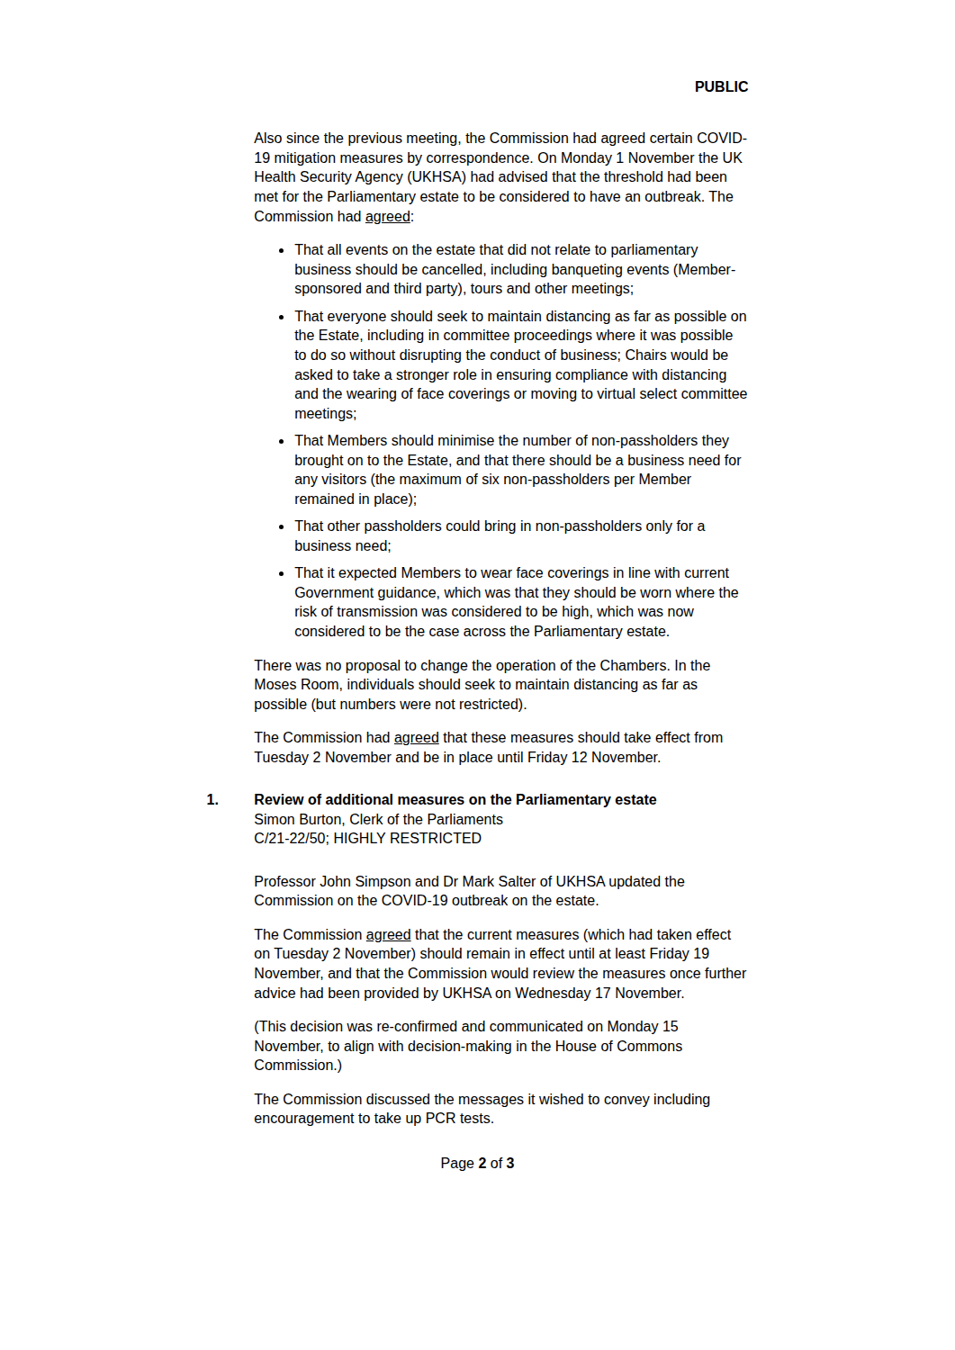PUBLIC
Also since the previous meeting, the Commission had agreed certain COVID-19 mitigation measures by correspondence. On Monday 1 November the UK Health Security Agency (UKHSA) had advised that the threshold had been met for the Parliamentary estate to be considered to have an outbreak. The Commission had agreed:
That all events on the estate that did not relate to parliamentary business should be cancelled, including banqueting events (Member-sponsored and third party), tours and other meetings;
That everyone should seek to maintain distancing as far as possible on the Estate, including in committee proceedings where it was possible to do so without disrupting the conduct of business; Chairs would be asked to take a stronger role in ensuring compliance with distancing and the wearing of face coverings or moving to virtual select committee meetings;
That Members should minimise the number of non-passholders they brought on to the Estate, and that there should be a business need for any visitors (the maximum of six non-passholders per Member remained in place);
That other passholders could bring in non-passholders only for a business need;
That it expected Members to wear face coverings in line with current Government guidance, which was that they should be worn where the risk of transmission was considered to be high, which was now considered to be the case across the Parliamentary estate.
There was no proposal to change the operation of the Chambers. In the Moses Room, individuals should seek to maintain distancing as far as possible (but numbers were not restricted).
The Commission had agreed that these measures should take effect from Tuesday 2 November and be in place until Friday 12 November.
1.
Review of additional measures on the Parliamentary estate
Simon Burton, Clerk of the Parliaments
C/21-22/50; HIGHLY RESTRICTED
Professor John Simpson and Dr Mark Salter of UKHSA updated the Commission on the COVID-19 outbreak on the estate.
The Commission agreed that the current measures (which had taken effect on Tuesday 2 November) should remain in effect until at least Friday 19 November, and that the Commission would review the measures once further advice had been provided by UKHSA on Wednesday 17 November.
(This decision was re-confirmed and communicated on Monday 15 November, to align with decision-making in the House of Commons Commission.)
The Commission discussed the messages it wished to convey including encouragement to take up PCR tests.
Page 2 of 3